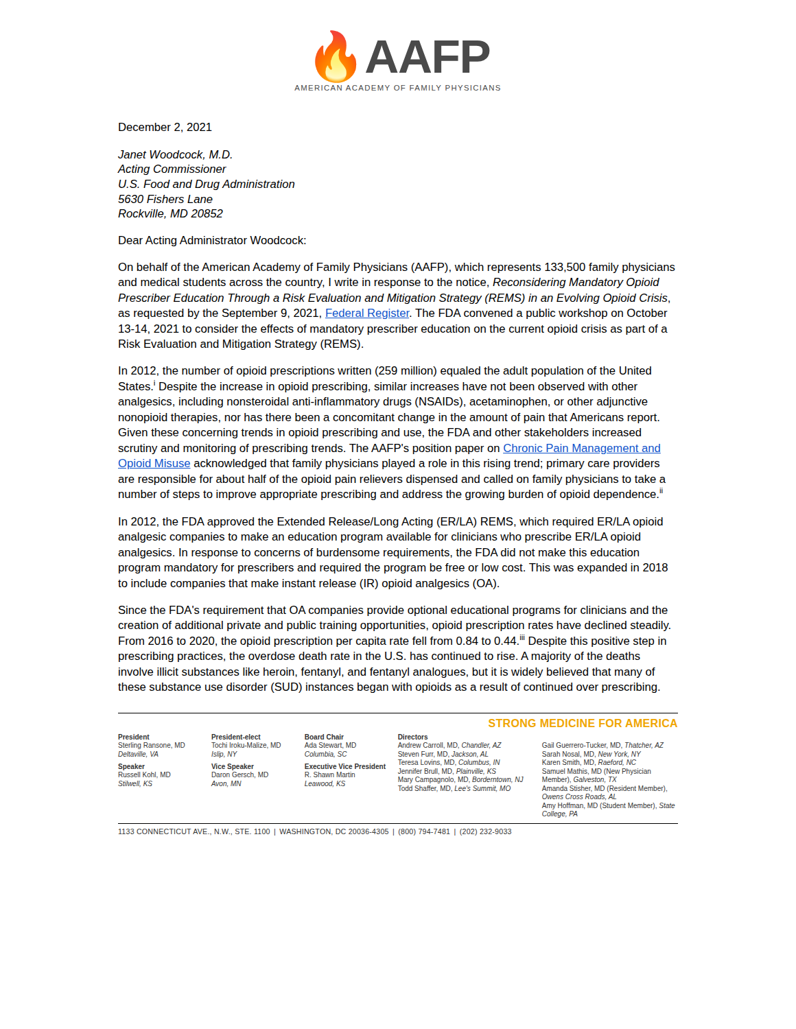🔥AAFP
AMERICAN ACADEMY OF FAMILY PHYSICIANS
December 2, 2021
Janet Woodcock, M.D.
Acting Commissioner
U.S. Food and Drug Administration
5630 Fishers Lane
Rockville, MD 20852
Dear Acting Administrator Woodcock:
On behalf of the American Academy of Family Physicians (AAFP), which represents 133,500 family physicians and medical students across the country, I write in response to the notice, Reconsidering Mandatory Opioid Prescriber Education Through a Risk Evaluation and Mitigation Strategy (REMS) in an Evolving Opioid Crisis, as requested by the September 9, 2021, Federal Register. The FDA convened a public workshop on October 13-14, 2021 to consider the effects of mandatory prescriber education on the current opioid crisis as part of a Risk Evaluation and Mitigation Strategy (REMS).
In 2012, the number of opioid prescriptions written (259 million) equaled the adult population of the United States.i Despite the increase in opioid prescribing, similar increases have not been observed with other analgesics, including nonsteroidal anti-inflammatory drugs (NSAIDs), acetaminophen, or other adjunctive nonopioid therapies, nor has there been a concomitant change in the amount of pain that Americans report. Given these concerning trends in opioid prescribing and use, the FDA and other stakeholders increased scrutiny and monitoring of prescribing trends. The AAFP's position paper on Chronic Pain Management and Opioid Misuse acknowledged that family physicians played a role in this rising trend; primary care providers are responsible for about half of the opioid pain relievers dispensed and called on family physicians to take a number of steps to improve appropriate prescribing and address the growing burden of opioid dependence.ii
In 2012, the FDA approved the Extended Release/Long Acting (ER/LA) REMS, which required ER/LA opioid analgesic companies to make an education program available for clinicians who prescribe ER/LA opioid analgesics. In response to concerns of burdensome requirements, the FDA did not make this education program mandatory for prescribers and required the program be free or low cost. This was expanded in 2018 to include companies that make instant release (IR) opioid analgesics (OA).
Since the FDA's requirement that OA companies provide optional educational programs for clinicians and the creation of additional private and public training opportunities, opioid prescription rates have declined steadily. From 2016 to 2020, the opioid prescription per capita rate fell from 0.84 to 0.44.iii Despite this positive step in prescribing practices, the overdose death rate in the U.S. has continued to rise. A majority of the deaths involve illicit substances like heroin, fentanyl, and fentanyl analogues, but it is widely believed that many of these substance use disorder (SUD) instances began with opioids as a result of continued over prescribing.
STRONG MEDICINE FOR AMERICA
President Sterling Ransone, MD Deltaville, VA
Speaker Russell Kohl, MD Stilwell, KS
President-elect Tochi Iroku-Malize, MD Islip, NY
Vice Speaker Daron Gersch, MD Avon, MN
Board Chair Ada Stewart, MD Columbia, SC
Executive Vice President R. Shawn Martin Leawood, KS
Directors
Andrew Carroll, MD, Chandler, AZ Steven Furr, MD, Jackson, AL Teresa Lovins, MD, Columbus, IN Jennifer Brull, MD, Plainville, KS Mary Campagnolo, MD, Borderntown, NJ Todd Shaffer, MD, Lee's Summit, MO
Gail Guerrero-Tucker, MD, Thatcher, AZ Sarah Nosal, MD, New York, NY Karen Smith, MD, Raeford, NC Samuel Mathis, MD (New Physician Member), Galveston, TX Amanda Stisher, MD (Resident Member), Owens Cross Roads, AL Amy Hoffman, MD (Student Member), State College, PA
1133 CONNECTICUT AVE., N.W., STE. 1100|WASHINGTON, DC 20036-4305|(800) 794-7481|(202) 232-9033